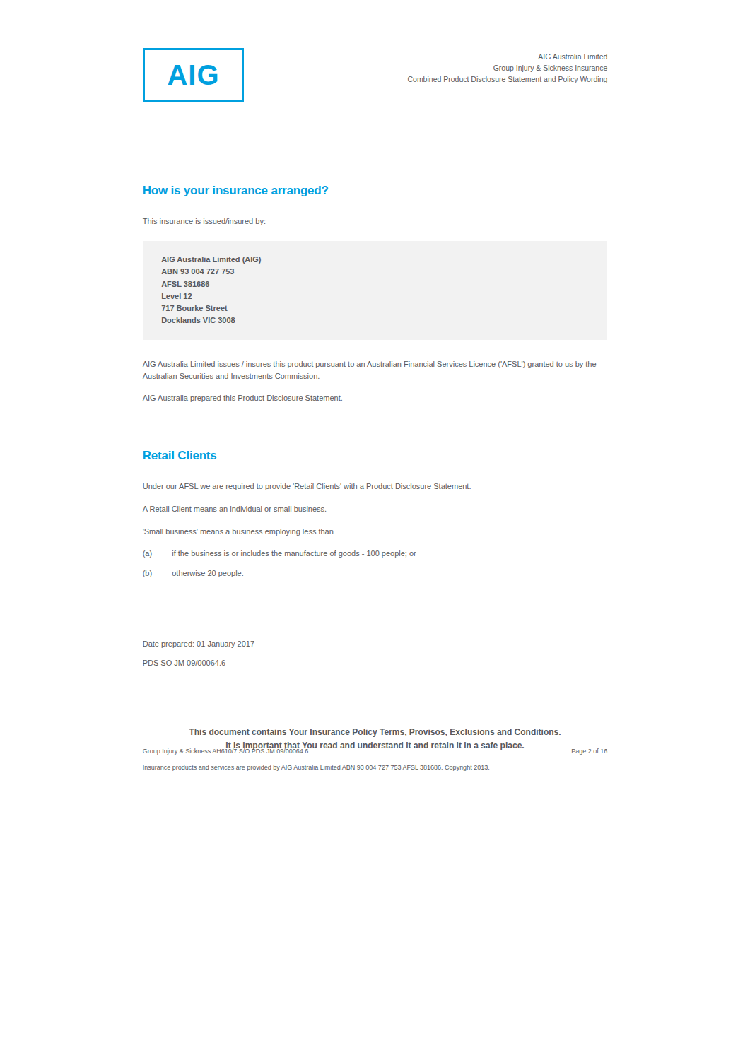AIG
AIG Australia Limited
Group Injury & Sickness Insurance
Combined Product Disclosure Statement and Policy Wording
How is your insurance arranged?
This insurance is issued/insured by:
AIG Australia Limited (AIG)
ABN 93 004 727 753
AFSL 381686
Level 12
717 Bourke Street
Docklands VIC 3008
AIG Australia Limited issues / insures this product pursuant to an Australian Financial Services Licence ('AFSL') granted to us by the Australian Securities and Investments Commission.
AIG Australia prepared this Product Disclosure Statement.
Retail Clients
Under our AFSL we are required to provide 'Retail Clients' with a Product Disclosure Statement.
A Retail Client means an individual or small business.
'Small business' means a business employing less than
(a)
if the business is or includes the manufacture of goods - 100 people; or
(b)
otherwise 20 people.
Date prepared: 01 January 2017
PDS SO JM 09/00064.6
This document contains Your Insurance Policy Terms, Provisos, Exclusions and Conditions.
It is important that You read and understand it and retain it in a safe place.
Group Injury & Sickness AH610/7 S/O PDS JM 09/00064.6 Page 2 of 16
Insurance products and services are provided by AIG Australia Limited ABN 93 004 727 753 AFSL 381686. Copyright 2013.